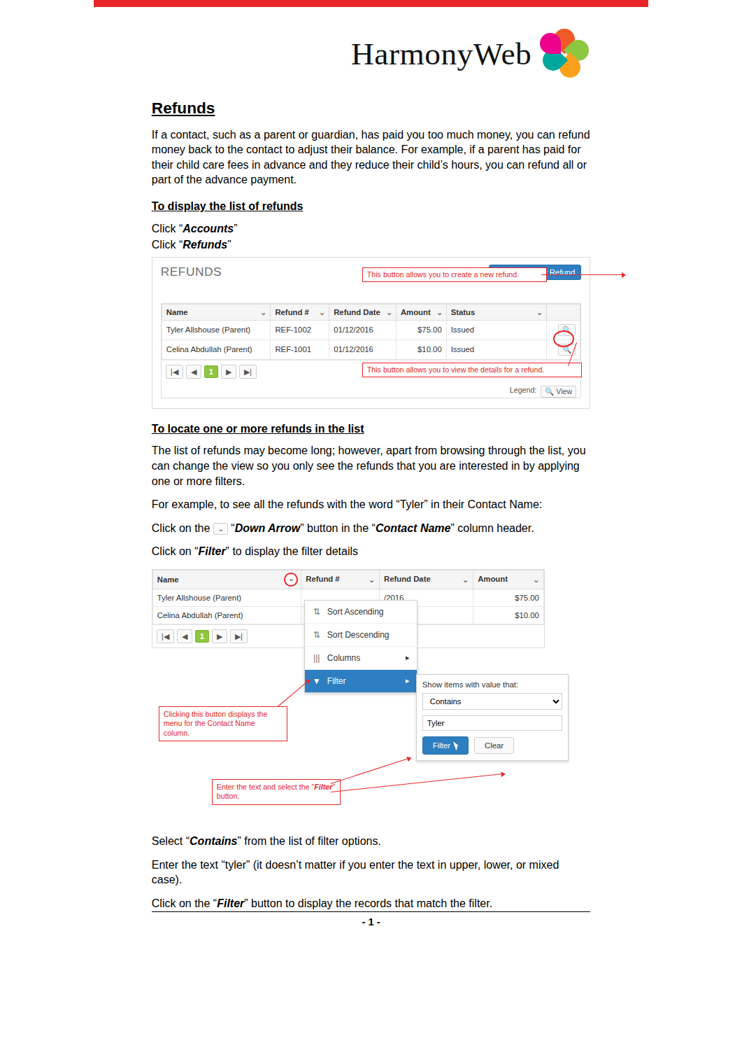HarmonyWeb
Refunds
If a contact, such as a parent or guardian, has paid you too much money, you can refund money back to the contact to adjust their balance. For example, if a parent has paid for their child care fees in advance and they reduce their child’s hours, you can refund all or part of the advance payment.
To display the list of refunds
Click “Accounts”
Click “Refunds”
REFUNDS
+ Create New Refund
This button allows you to create a new refund.
| Name ⌄ | Refund # ⌄ | Refund Date ⌄ | Amount ⌄ | Status ⌄ | |
| --- | --- | --- | --- | --- | --- |
| Tyler Allshouse (Parent) | REF-1002 | 01/12/2016 | $75.00 | Issued | 🔍 |
| Celina Abdullah (Parent) | REF-1001 | 01/12/2016 | $10.00 | Issued | 🔍 |
|◀ ◀ 1 ▶ ▶| 1 – 2 of 2 items
Legend: 🔍 View
This button allows you to view the details for a refund.
To locate one or more refunds in the list
The list of refunds may become long; however, apart from browsing through the list, you can change the view so you only see the refunds that you are interested in by applying one or more filters.
For example, to see all the refunds with the word “Tyler” in their Contact Name:
Click on the ⌄ “Down Arrow” button in the “Contact Name” column header.
Click on “Filter” to display the filter details
| Name ⌄ | Refund # ⌄ | Refund Date ⌄ | Amount ⌄ |
| --- | --- | --- | --- |
| Tyler Allshouse (Parent) | | /2016 | $75.00 |
| Celina Abdullah (Parent) | | /2016 | $10.00 |
|◀ ◀ 1 ▶ ▶|
⇅ Sort Ascending
⇅ Sort Descending
||| Columns ▸
▼ Filter ▸
Show items with value that:
Contains
Filter Clear
Clicking this button displays the menu for the Contact Name column.
Enter the text and select the "Filter" button.
Select “Contains” from the list of filter options.
Enter the text “tyler” (it doesn’t matter if you enter the text in upper, lower, or mixed case).
Click on the “Filter” button to display the records that match the filter.
- 1 -